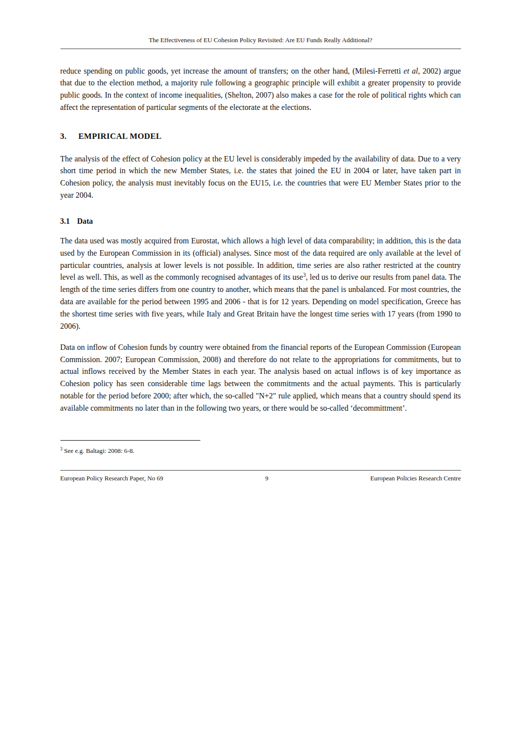The Effectiveness of EU Cohesion Policy Revisited: Are EU Funds Really Additional?
reduce spending on public goods, yet increase the amount of transfers; on the other hand, (Milesi-Ferretti et al, 2002) argue that due to the election method, a majority rule following a geographic principle will exhibit a greater propensity to provide public goods. In the context of income inequalities, (Shelton, 2007) also makes a case for the role of political rights which can affect the representation of particular segments of the electorate at the elections.
3. EMPIRICAL MODEL
The analysis of the effect of Cohesion policy at the EU level is considerably impeded by the availability of data. Due to a very short time period in which the new Member States, i.e. the states that joined the EU in 2004 or later, have taken part in Cohesion policy, the analysis must inevitably focus on the EU15, i.e. the countries that were EU Member States prior to the year 2004.
3.1 Data
The data used was mostly acquired from Eurostat, which allows a high level of data comparability; in addition, this is the data used by the European Commission in its (official) analyses. Since most of the data required are only available at the level of particular countries, analysis at lower levels is not possible. In addition, time series are also rather restricted at the country level as well. This, as well as the commonly recognised advantages of its use3, led us to derive our results from panel data. The length of the time series differs from one country to another, which means that the panel is unbalanced. For most countries, the data are available for the period between 1995 and 2006 - that is for 12 years. Depending on model specification, Greece has the shortest time series with five years, while Italy and Great Britain have the longest time series with 17 years (from 1990 to 2006).
Data on inflow of Cohesion funds by country were obtained from the financial reports of the European Commission (European Commission. 2007; European Commission, 2008) and therefore do not relate to the appropriations for commitments, but to actual inflows received by the Member States in each year. The analysis based on actual inflows is of key importance as Cohesion policy has seen considerable time lags between the commitments and the actual payments. This is particularly notable for the period before 2000; after which, the so-called "N+2" rule applied, which means that a country should spend its available commitments no later than in the following two years, or there would be so-called ‘decommittment’.
3 See e.g. Baltagi: 2008: 6-8.
European Policy Research Paper, No 69 9 European Policies Research Centre